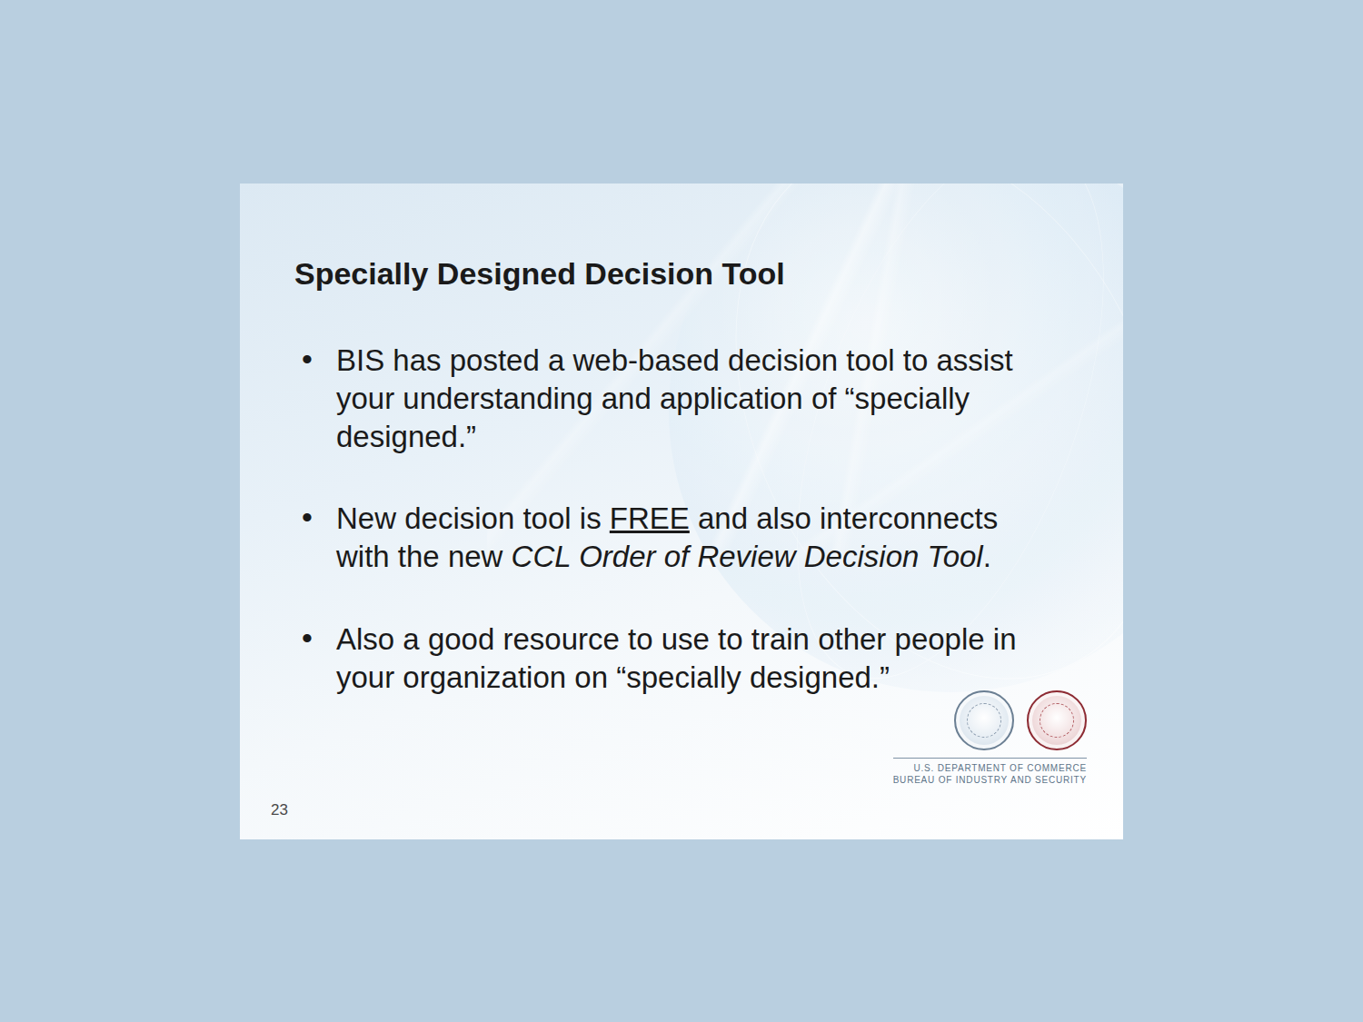Specially Designed Decision Tool
BIS has posted a web-based decision tool to assist your understanding and application of “specially designed.”
New decision tool is FREE and also interconnects with the new CCL Order of Review Decision Tool.
Also a good resource to use to train other people in your organization on “specially designed.”
U.S. Department of Commerce
Bureau of Industry and Security
23